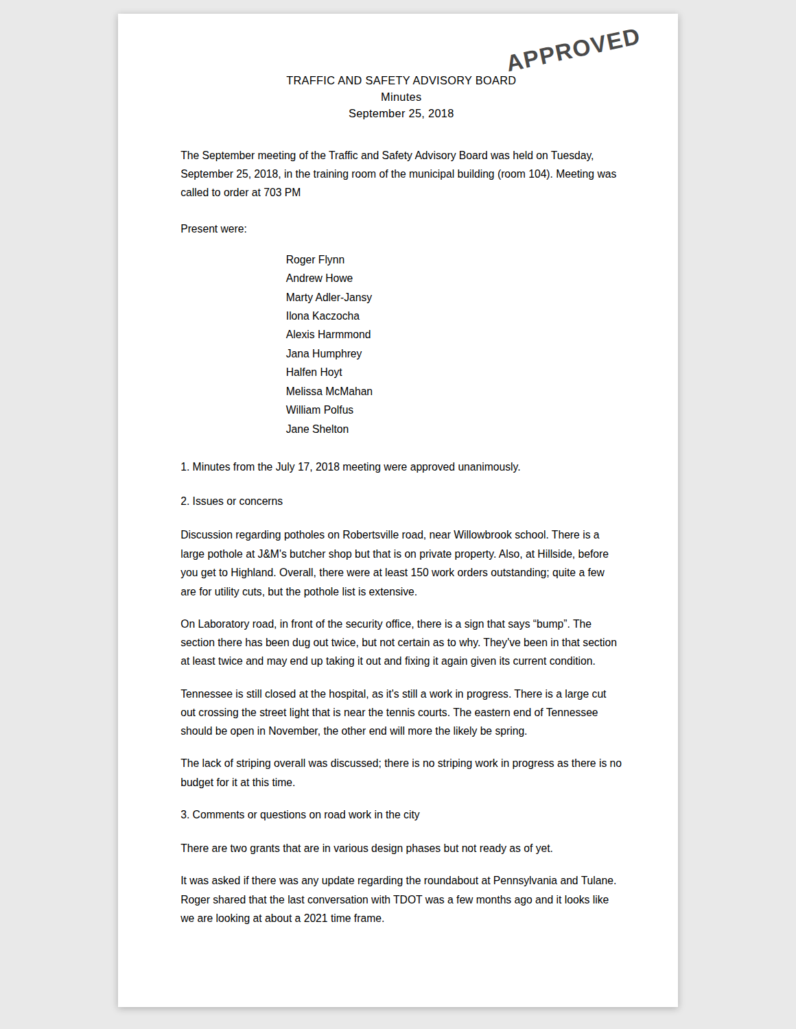APPROVED
TRAFFIC AND SAFETY ADVISORY BOARD
Minutes
September 25, 2018
The September meeting of the Traffic and Safety Advisory Board was held on Tuesday, September 25, 2018, in the training room of the municipal building (room 104). Meeting was called to order at 703 PM
Present were:
Roger Flynn
Andrew Howe
Marty Adler-Jansy
Ilona Kaczocha
Alexis Harmmond
Jana Humphrey
Halfen Hoyt
Melissa McMahan
William Polfus
Jane Shelton
1. Minutes from the July 17, 2018 meeting were approved unanimously.
2. Issues or concerns
Discussion regarding potholes on Robertsville road, near Willowbrook school. There is a large pothole at J&M's butcher shop but that is on private property. Also, at Hillside, before you get to Highland. Overall, there were at least 150 work orders outstanding; quite a few are for utility cuts, but the pothole list is extensive.
On Laboratory road, in front of the security office, there is a sign that says “bump”. The section there has been dug out twice, but not certain as to why. They've been in that section at least twice and may end up taking it out and fixing it again given its current condition.
Tennessee is still closed at the hospital, as it's still a work in progress. There is a large cut out crossing the street light that is near the tennis courts. The eastern end of Tennessee should be open in November, the other end will more the likely be spring.
The lack of striping overall was discussed; there is no striping work in progress as there is no budget for it at this time.
3. Comments or questions on road work in the city
There are two grants that are in various design phases but not ready as of yet.
It was asked if there was any update regarding the roundabout at Pennsylvania and Tulane. Roger shared that the last conversation with TDOT was a few months ago and it looks like we are looking at about a 2021 time frame.